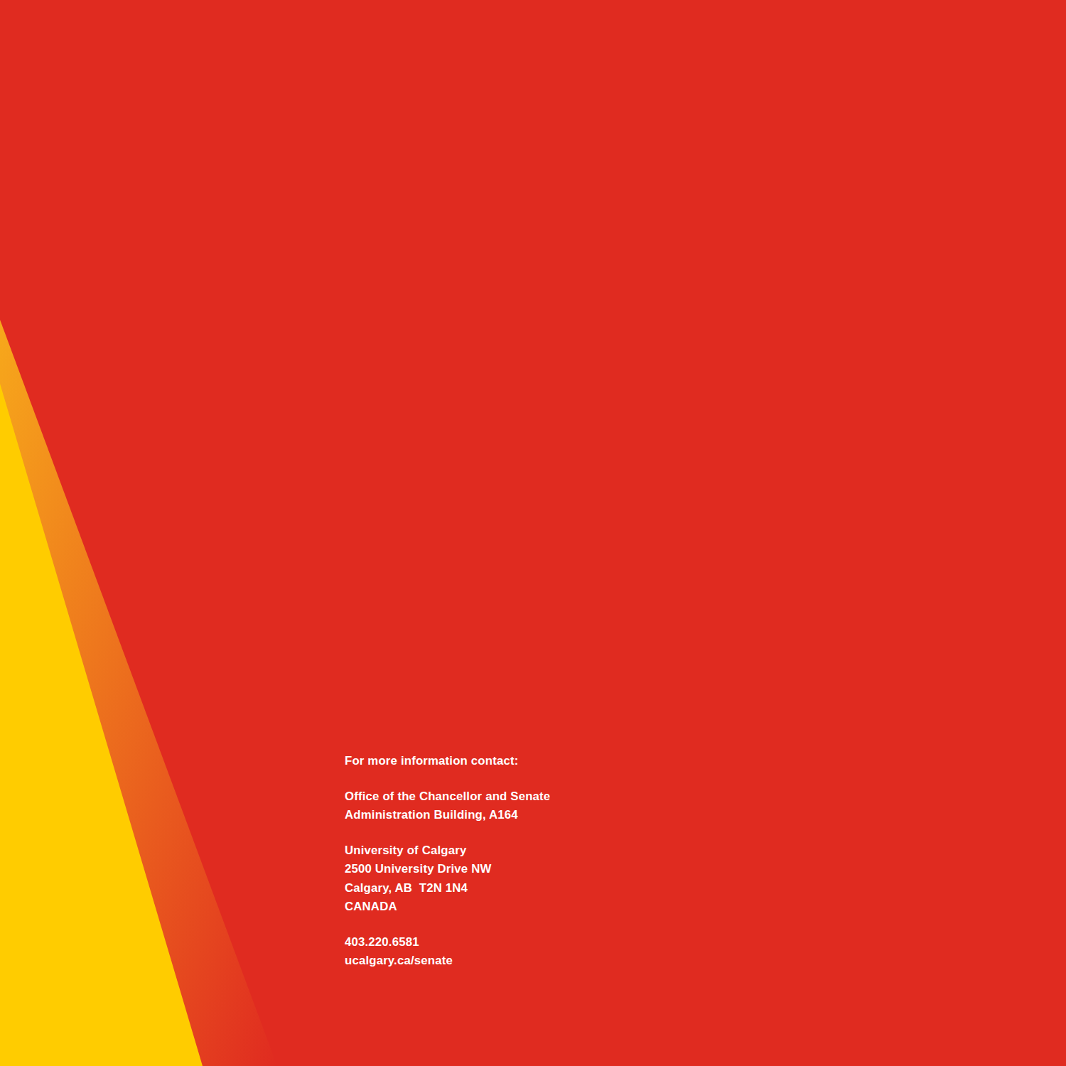For more information contact:
Office of the Chancellor and Senate
Administration Building, A164
University of Calgary
2500 University Drive NW
Calgary, AB T2N 1N4
CANADA
403.220.6581 ucalgary.ca/senate